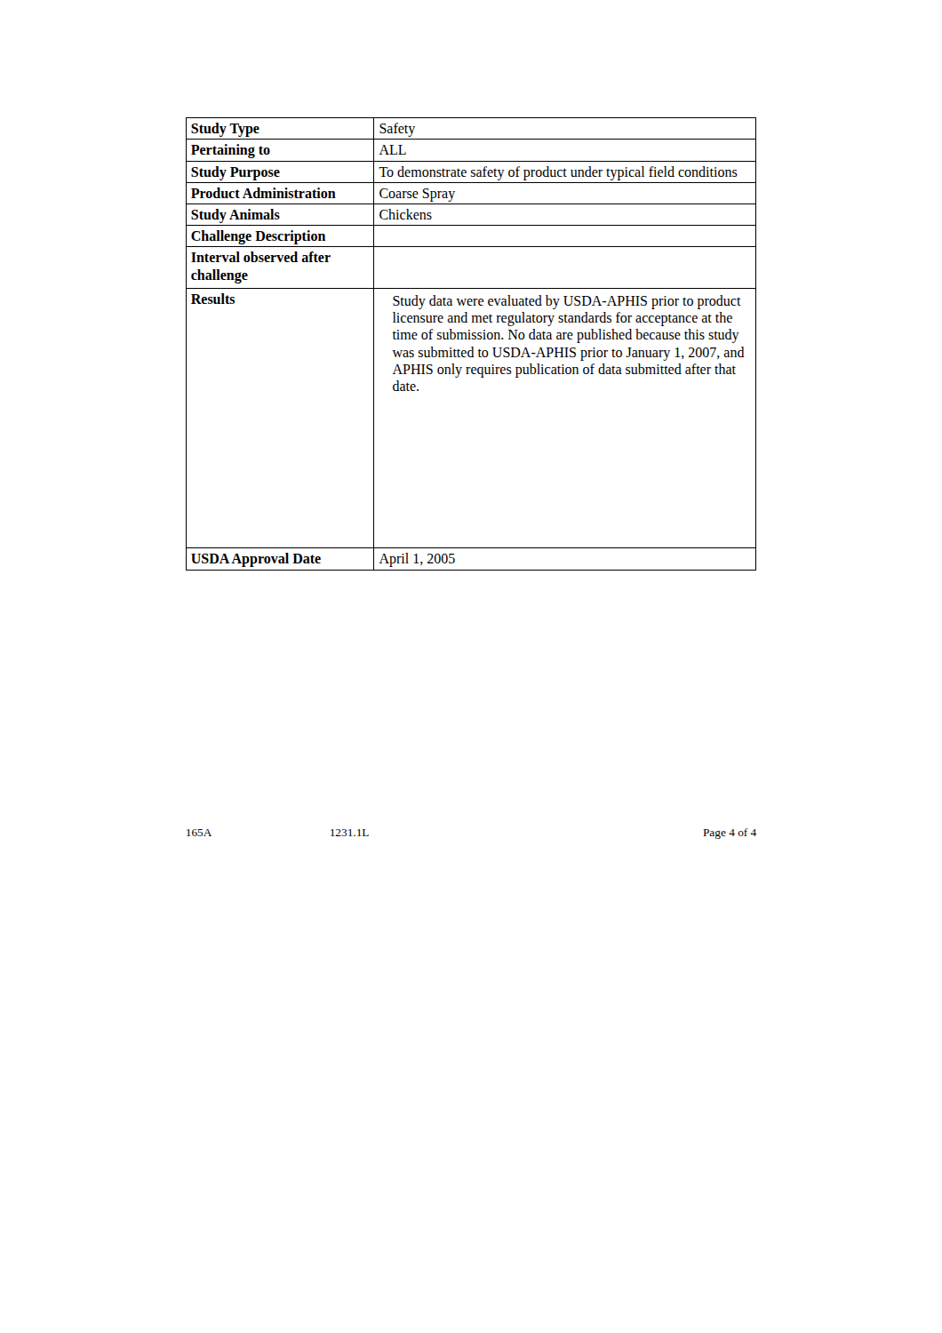| Study Type | Safety |
| Pertaining to | ALL |
| Study Purpose | To demonstrate safety of product under typical field conditions |
| Product Administration | Coarse Spray |
| Study Animals | Chickens |
| Challenge Description | |
| Interval observed after challenge | |
| Results | Study data were evaluated by USDA-APHIS prior to product licensure and met regulatory standards for acceptance at the time of submission. No data are published because this study was submitted to USDA-APHIS prior to January 1, 2007, and APHIS only requires publication of data submitted after that date. |
| USDA Approval Date | April 1, 2005 |
165A 1231.1L
Page 4 of 4